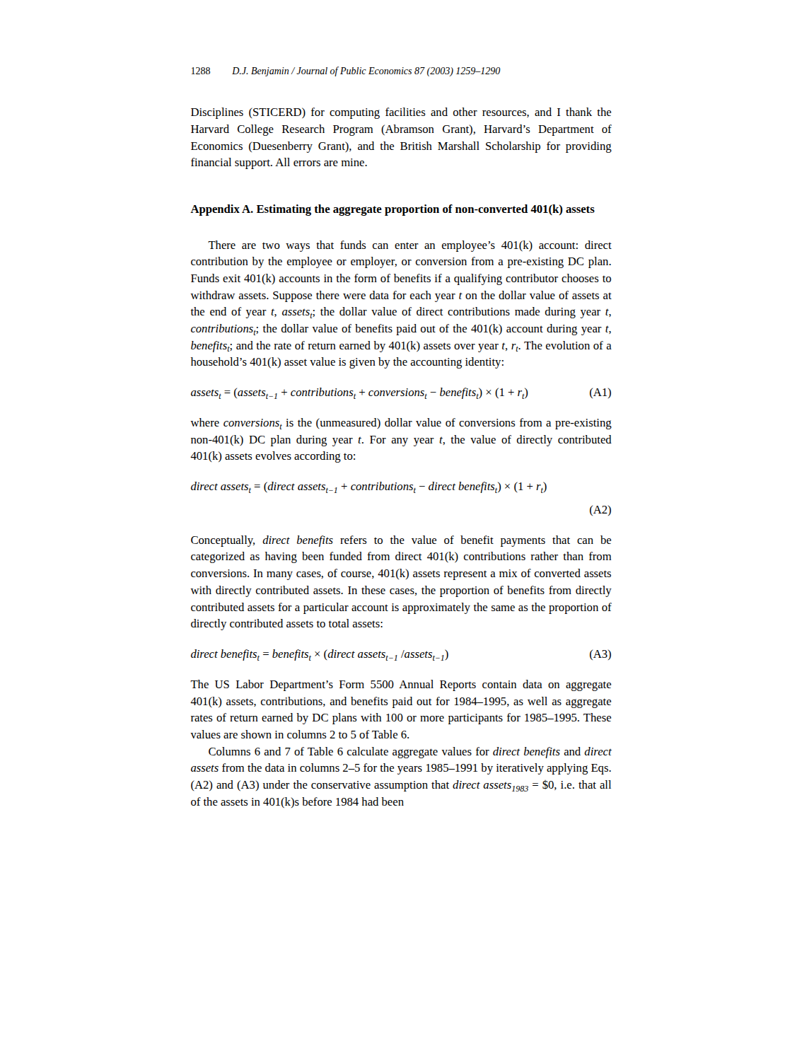1288 D.J. Benjamin / Journal of Public Economics 87 (2003) 1259–1290
Disciplines (STICERD) for computing facilities and other resources, and I thank the Harvard College Research Program (Abramson Grant), Harvard’s Department of Economics (Duesenberry Grant), and the British Marshall Scholarship for providing financial support. All errors are mine.
Appendix A. Estimating the aggregate proportion of non-converted 401(k) assets
There are two ways that funds can enter an employee’s 401(k) account: direct contribution by the employee or employer, or conversion from a pre-existing DC plan. Funds exit 401(k) accounts in the form of benefits if a qualifying contributor chooses to withdraw assets. Suppose there were data for each year t on the dollar value of assets at the end of year t, assetst; the dollar value of direct contributions made during year t, contributionst; the dollar value of benefits paid out of the 401(k) account during year t, benefitst; and the rate of return earned by 401(k) assets over year t, rt. The evolution of a household’s 401(k) asset value is given by the accounting identity:
assetst = (assetst−1 + contributionst + conversionst − benefitst) × (1 + rt) (A1)
where conversionst is the (unmeasured) dollar value of conversions from a pre-existing non-401(k) DC plan during year t. For any year t, the value of directly contributed 401(k) assets evolves according to:
direct assetst = (direct assetst−1 + contributionst − direct benefitst) × (1 + rt) (A2)
Conceptually, direct benefits refers to the value of benefit payments that can be categorized as having been funded from direct 401(k) contributions rather than from conversions. In many cases, of course, 401(k) assets represent a mix of converted assets with directly contributed assets. In these cases, the proportion of benefits from directly contributed assets for a particular account is approximately the same as the proportion of directly contributed assets to total assets:
direct benefitst = benefitst × (direct assetst−1 /assetst−1) (A3)
The US Labor Department’s Form 5500 Annual Reports contain data on aggregate 401(k) assets, contributions, and benefits paid out for 1984–1995, as well as aggregate rates of return earned by DC plans with 100 or more participants for 1985–1995. These values are shown in columns 2 to 5 of Table 6.
Columns 6 and 7 of Table 6 calculate aggregate values for direct benefits and direct assets from the data in columns 2–5 for the years 1985–1991 by iteratively applying Eqs. (A2) and (A3) under the conservative assumption that direct assets1983 = $0, i.e. that all of the assets in 401(k)s before 1984 had been